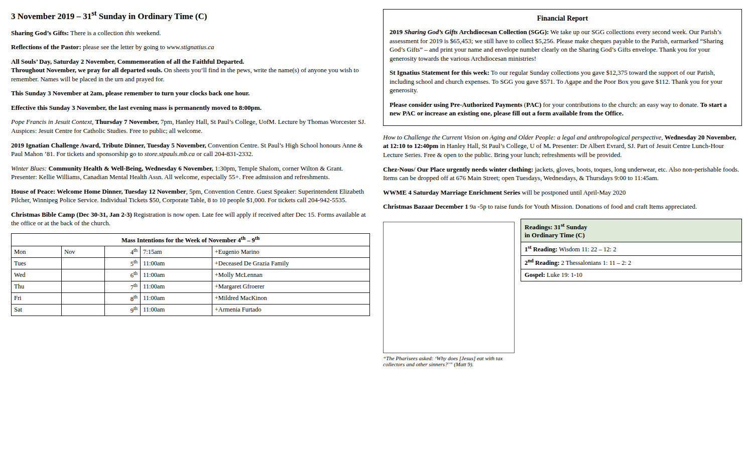3 November 2019 – 31st Sunday in Ordinary Time (C)
Sharing God’s Gifts: There is a collection this weekend.
Reflections of the Pastor: please see the letter by going to www.stignatius.ca
All Souls’ Day, Saturday 2 November, Commemoration of all the Faithful Departed.
Throughout November, we pray for all departed souls. On sheets you’ll find in the pews, write the name(s) of anyone you wish to remember. Names will be placed in the urn and prayed for.
This Sunday 3 November at 2am, please remember to turn your clocks back one hour.
Effective this Sunday 3 November, the last evening mass is permanently moved to 8:00pm.
Pope Francis in Jesuit Context, Thursday 7 November, 7pm, Hanley Hall, St Paul’s College, UofM. Lecture by Thomas Worcester SJ. Auspices: Jesuit Centre for Catholic Studies. Free to public; all welcome.
2019 Ignatian Challenge Award, Tribute Dinner, Tuesday 5 November, Convention Centre. St Paul’s High School honours Anne & Paul Mahon ’81. For tickets and sponsorship go to store.stpauls.mb.ca or call 204-831-2332.
Winter Blues: Community Health & Well-Being, Wednesday 6 November, 1:30pm, Temple Shalom, corner Wilton & Grant. Presenter: Kellie Williams, Canadian Mental Health Assn. All welcome, especially 55+. Free admission and refreshments.
House of Peace: Welcome Home Dinner, Tuesday 12 November, 5pm, Convention Centre. Guest Speaker: Superintendent Elizabeth Pilcher, Winnipeg Police Service. Individual Tickets $50, Corporate Table, 8 to 10 people $1,000. For tickets call 204-942-5535.
Christmas Bible Camp (Dec 30-31, Jan 2-3) Registration is now open. Late fee will apply if received after Dec 15. Forms available at the office or at the back of the church.
Mass Intentions for the Week of November 4 th – 9 th
| Mon | Nov | 4 th | 7:15am | +Eugenio Marino |
| Tues | | 5 th | 11:00am | +Deceased De Grazia Family |
| Wed | | 6 th | 11:00am | +Molly McLennan |
| Thu | | 7 th | 11:00am | +Margaret Gfroerer |
| Fri | | 8 th | 11:00am | +Mildred MacKinon |
| Sat | | 9 th | 11:00am | +Armenia Furtado |
Financial Report
2019 Sharing God’s Gifts Archdiocesan Collection (SGG): We take up our SGG collections every second week. Our Parish’s assessment for 2019 is $65,453; we still have to collect $5,256. Please make cheques payable to the Parish, earmarked “Sharing God’s Gifts” – and print your name and envelope number clearly on the Sharing God’s Gifts envelope. Thank you for your generosity towards the various Archdiocesan ministries!
St Ignatius Statement for this week: To our regular Sunday collections you gave $12,375 toward the support of our Parish, including school and church expenses. To SGG you gave $571. To Agape and the Poor Box you gave $112. Thank you for your generosity.
Please consider using Pre-Authorized Payments (PAC) for your contributions to the church: an easy way to donate. To start a new PAC or increase an existing one, please fill out a form available from the Office.
How to Challenge the Current Vision on Aging and Older People: a legal and anthropological perspective, Wednesday 20 November, at 12:10 to 12:40pm in Hanley Hall, St Paul’s College, U of M. Presenter: Dr Albert Evrard, SJ. Part of Jesuit Centre Lunch-Hour Lecture Series. Free & open to the public. Bring your lunch; refreshments will be provided.
Chez-Nous/ Our Place urgently needs winter clothing: jackets, gloves, boots, toques, long underwear, etc. Also non-perishable foods. Items can be dropped off at 676 Main Street; open Tuesdays, Wednesdays, & Thursdays 9:00 to 11:45am.
WWME 4 Saturday Marriage Enrichment Series will be postponed until April-May 2020
Christmas Bazaar December 1 9a -5p to raise funds for Youth Mission. Donations of food and craft Items appreciated.
“The Pharisees asked: ‘Why does [Jesus] eat with tax collectors and other sinners?’” (Matt 9).
| Readings: 31 st Sunday in Ordinary Time (C) |
| --- |
| 1 st Reading: Wisdom 11: 22 – 12: 2 |
| 2 nd Reading: 2 Thessalonians 1: 11 – 2: 2 |
| Gospel: Luke 19: 1-10 |